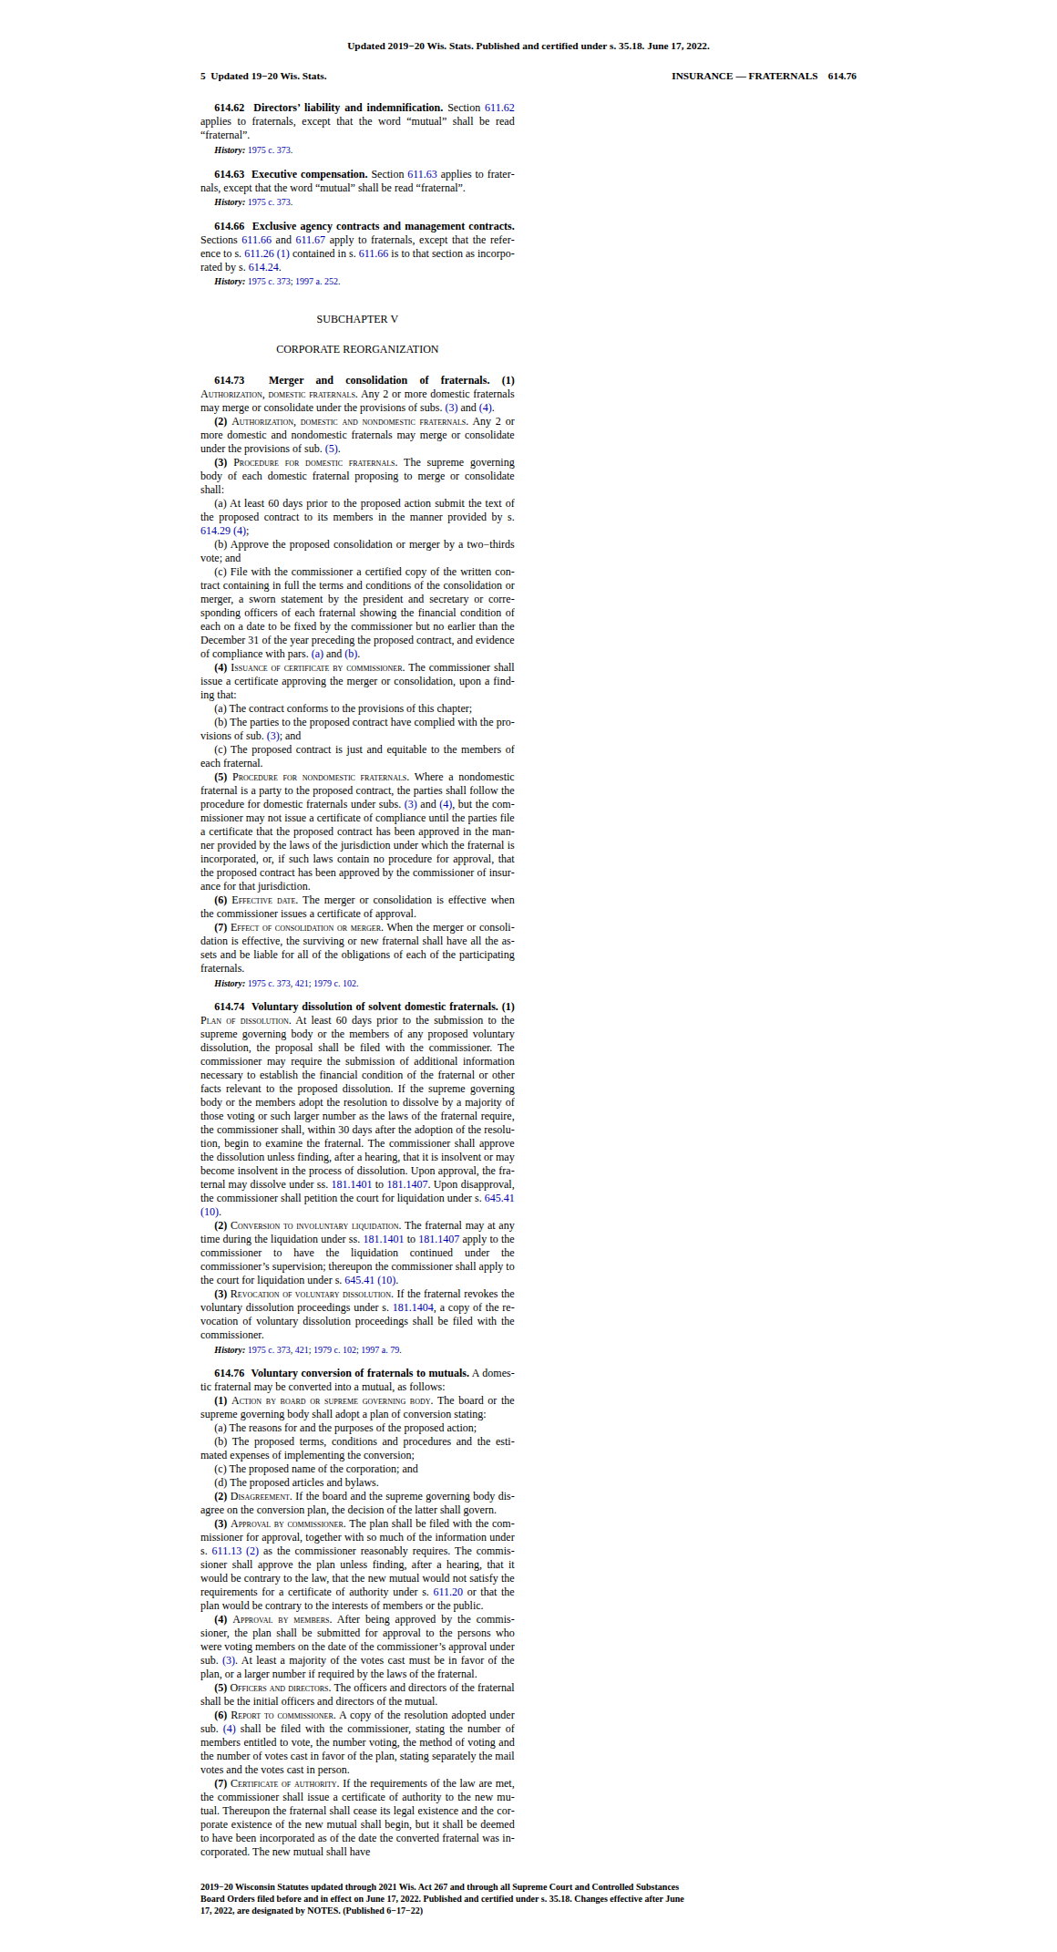Updated 2019−20 Wis. Stats. Published and certified under s. 35.18. June 17, 2022.
5 Updated 19−20 Wis. Stats. INSURANCE — FRATERNALS 614.76
614.62 Directors’ liability and indemnification. Section 611.62 applies to fraternals, except that the word “mutual” shall be read “fraternal”.
History: 1975 c. 373.
614.63 Executive compensation. Section 611.63 applies to fraternals, except that the word “mutual” shall be read “fraternal”.
History: 1975 c. 373.
614.66 Exclusive agency contracts and management contracts. Sections 611.66 and 611.67 apply to fraternals, except that the reference to s. 611.26 (1) contained in s. 611.66 is to that section as incorporated by s. 614.24.
History: 1975 c. 373; 1997 a. 252.
SUBCHAPTER V
CORPORATE REORGANIZATION
614.73 Merger and consolidation of fraternals. (1) Authorization, domestic fraternals. Any 2 or more domestic fraternals may merge or consolidate under the provisions of subs. (3) and (4).
(2) Authorization, domestic and nondomestic fraternals. Any 2 or more domestic and nondomestic fraternals may merge or consolidate under the provisions of sub. (5).
(3) Procedure for domestic fraternals. The supreme governing body of each domestic fraternal proposing to merge or consolidate shall:
(a) At least 60 days prior to the proposed action submit the text of the proposed contract to its members in the manner provided by s. 614.29 (4);
(b) Approve the proposed consolidation or merger by a two−thirds vote; and
(c) File with the commissioner a certified copy of the written contract containing in full the terms and conditions of the consolidation or merger, a sworn statement by the president and secretary or corresponding officers of each fraternal showing the financial condition of each on a date to be fixed by the commissioner but no earlier than the December 31 of the year preceding the proposed contract, and evidence of compliance with pars. (a) and (b).
(4) Issuance of certificate by commissioner. The commissioner shall issue a certificate approving the merger or consolidation, upon a finding that:
(a) The contract conforms to the provisions of this chapter;
(b) The parties to the proposed contract have complied with the provisions of sub. (3); and
(c) The proposed contract is just and equitable to the members of each fraternal.
(5) Procedure for nondomestic fraternals. Where a nondomestic fraternal is a party to the proposed contract, the parties shall follow the procedure for domestic fraternals under subs. (3) and (4), but the commissioner may not issue a certificate of compliance until the parties file a certificate that the proposed contract has been approved in the manner provided by the laws of the jurisdiction under which the fraternal is incorporated, or, if such laws contain no procedure for approval, that the proposed contract has been approved by the commissioner of insurance for that jurisdiction.
(6) Effective date. The merger or consolidation is effective when the commissioner issues a certificate of approval.
(7) Effect of consolidation or merger. When the merger or consolidation is effective, the surviving or new fraternal shall have all the assets and be liable for all of the obligations of each of the participating fraternals.
History: 1975 c. 373, 421; 1979 c. 102.
614.74 Voluntary dissolution of solvent domestic fraternals. (1) Plan of dissolution. At least 60 days prior to the submission to the supreme governing body or the members of any proposed voluntary dissolution, the proposal shall be filed with the commissioner. The commissioner may require the submission of additional information necessary to establish the financial condition of the fraternal or other facts relevant to the proposed dissolution. If the supreme governing body or the members adopt the resolution to dissolve by a majority of those voting or such larger number as the laws of the fraternal require, the commissioner shall, within 30 days after the adoption of the resolution, begin to examine the fraternal. The commissioner shall approve the dissolution unless finding, after a hearing, that it is insolvent or may become insolvent in the process of dissolution. Upon approval, the fraternal may dissolve under ss. 181.1401 to 181.1407. Upon disapproval, the commissioner shall petition the court for liquidation under s. 645.41 (10).
(2) Conversion to involuntary liquidation. The fraternal may at any time during the liquidation under ss. 181.1401 to 181.1407 apply to the commissioner to have the liquidation continued under the commissioner’s supervision; thereupon the commissioner shall apply to the court for liquidation under s. 645.41 (10).
(3) Revocation of voluntary dissolution. If the fraternal revokes the voluntary dissolution proceedings under s. 181.1404, a copy of the revocation of voluntary dissolution proceedings shall be filed with the commissioner.
History: 1975 c. 373, 421; 1979 c. 102; 1997 a. 79.
614.76 Voluntary conversion of fraternals to mutuals. A domestic fraternal may be converted into a mutual, as follows:
(1) Action by board or supreme governing body. The board or the supreme governing body shall adopt a plan of conversion stating:
(a) The reasons for and the purposes of the proposed action;
(b) The proposed terms, conditions and procedures and the estimated expenses of implementing the conversion;
(c) The proposed name of the corporation; and
(d) The proposed articles and bylaws.
(2) Disagreement. If the board and the supreme governing body disagree on the conversion plan, the decision of the latter shall govern.
(3) Approval by commissioner. The plan shall be filed with the commissioner for approval, together with so much of the information under s. 611.13 (2) as the commissioner reasonably requires. The commissioner shall approve the plan unless finding, after a hearing, that it would be contrary to the law, that the new mutual would not satisfy the requirements for a certificate of authority under s. 611.20 or that the plan would be contrary to the interests of members or the public.
(4) Approval by members. After being approved by the commissioner, the plan shall be submitted for approval to the persons who were voting members on the date of the commissioner’s approval under sub. (3). At least a majority of the votes cast must be in favor of the plan, or a larger number if required by the laws of the fraternal.
(5) Officers and directors. The officers and directors of the fraternal shall be the initial officers and directors of the mutual.
(6) Report to commissioner. A copy of the resolution adopted under sub. (4) shall be filed with the commissioner, stating the number of members entitled to vote, the number voting, the method of voting and the number of votes cast in favor of the plan, stating separately the mail votes and the votes cast in person.
(7) Certificate of authority. If the requirements of the law are met, the commissioner shall issue a certificate of authority to the new mutual. Thereupon the fraternal shall cease its legal existence and the corporate existence of the new mutual shall begin, but it shall be deemed to have been incorporated as of the date the converted fraternal was incorporated. The new mutual shall have
2019−20 Wisconsin Statutes updated through 2021 Wis. Act 267 and through all Supreme Court and Controlled Substances Board Orders filed before and in effect on June 17, 2022. Published and certified under s. 35.18. Changes effective after June 17, 2022, are designated by NOTES. (Published 6−17−22)